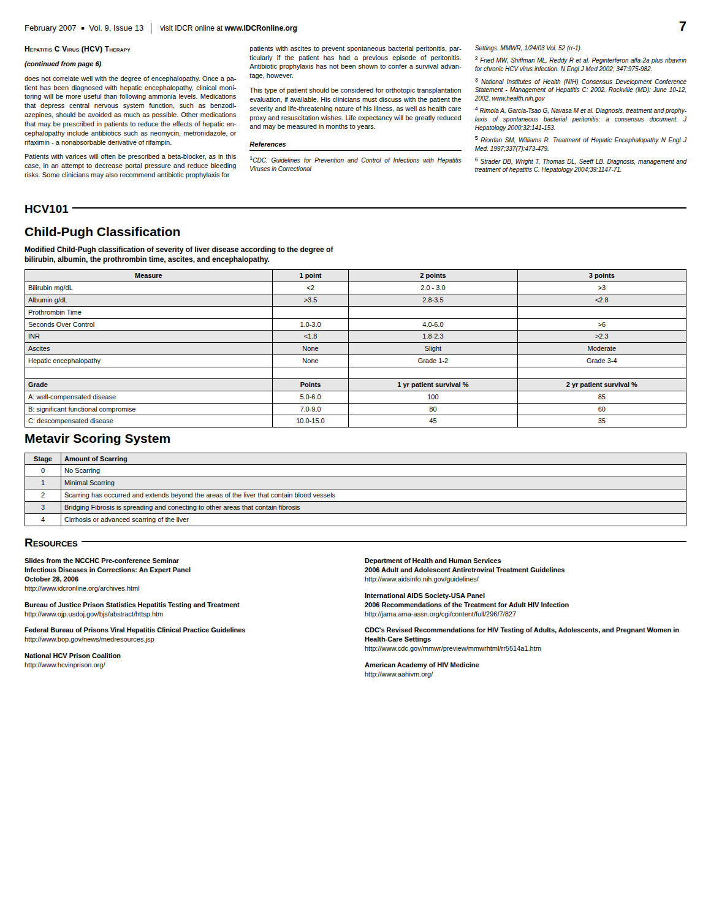February 2007 ■ Vol. 9, Issue 13
visit IDCR online at www.IDCRonline.org
7
Hepatitis C Virus (HCV) Therapy
(continued from page 6)
does not correlate well with the degree of encephalopathy. Once a patient has been diagnosed with hepatic encephalopathy, clinical monitoring will be more useful than following ammonia levels. Medications that depress central nervous system function, such as benzodiazepines, should be avoided as much as possible. Other medications that may be prescribed in patients to reduce the effects of hepatic encephalopathy include antibiotics such as neomycin, metronidazole, or rifaximin - a nonabsorbable derivative of rifampin.
Patients with varices will often be prescribed a beta-blocker, as in this case, in an attempt to decrease portal pressure and reduce bleeding risks. Some clinicians may also recommend antibiotic prophylaxis for
patients with ascites to prevent spontaneous bacterial peritonitis, particularly if the patient has had a previous episode of peritonitis. Antibiotic prophylaxis has not been shown to confer a survival advantage, however.
This type of patient should be considered for orthotopic transplantation evaluation, if available. His clinicians must discuss with the patient the severity and life-threatening nature of his illness, as well as health care proxy and resuscitation wishes. Life expectancy will be greatly reduced and may be measured in months to years.
References
1 CDC. Guidelines for Prevention and Control of Infections with Hepatitis Viruses in Correctional
Settings. MMWR, 1/24/03 Vol. 52 (rr-1).
2 Fried MW, Shiffman ML, Reddy R et al. Peginterferon alfa-2a plus ribavirin for chronic HCV virus infection. N Engl J Med 2002; 347:975-982.
3 National Institutes of Health (NIH) Consensus Development Conference Statement - Management of Hepatitis C: 2002. Rockville (MD): June 10-12, 2002. www.health.nih.gov
4 Rimola A, Garcia-Tsao G, Navasa M et al. Diagnosis, treatment and prophylaxis of spontaneous bacterial peritonitis: a consensus document. J Hepatology 2000;32:141-153.
5 Riordan SM, Williams R. Treatment of Hepatic Encephalopathy N Engl J Med. 1997;337(7):473-479.
6 Strader DB, Wright T, Thomas DL, Seeff LB. Diagnosis, management and treatment of hepatitis C. Hepatology 2004;39:1147-71.
HCV101
Child-Pugh Classification
Modified Child-Pugh classification of severity of liver disease according to the degree of
bilirubin, albumin, the prothrombin time, ascites, and encephalopathy.
| Measure | 1 point | 2 points | 3 points |
| --- | --- | --- | --- |
| Bilirubin mg/dL | <2 | 2.0 - 3.0 | >3 |
| Albumin g/dL | >3.5 | 2.8-3.5 | <2.8 |
| Prothrombin Time | | | |
| Seconds Over Control | 1.0-3.0 | 4.0-6.0 | >6 |
| INR | <1.8 | 1.8-2.3 | >2.3 |
| Ascites | None | Slight | Moderate |
| Hepatic encephalopathy | None | Grade 1-2 | Grade 3-4 |
| Grade | Points | 1 yr patient survival % | 2 yr patient survival % |
| A: well-compensated disease | 5.0-6.0 | 100 | 85 |
| B: significant functional compromise | 7.0-9.0 | 80 | 60 |
| C: descompensated disease | 10.0-15.0 | 45 | 35 |
Metavir Scoring System
| Stage | Amount of Scarring |
| --- | --- |
| 0 | No Scarring |
| 1 | Minimal Scarring |
| 2 | Scarring has occurred and extends beyond the areas of the liver that contain blood vessels |
| 3 | Bridging Fibrosis is spreading and conecting to other areas that contain fibrosis |
| 4 | Cirrhosis or advanced scarring of the liver |
Resources
Slides from the NCCHC Pre-conference Seminar
Infectious Diseases in Corrections: An Expert Panel
October 28, 2006
http://www.idcronline.org/archives.html
Bureau of Justice Prison Statistics Hepatitis Testing and Treatment
http://www.ojp.usdoj.gov/bjs/abstract/httsp.htm
Federal Bureau of Prisons Viral Hepatitis Clinical Practice Guidelines
http://www.bop.gov/news/medresources.jsp
National HCV Prison Coalition
http://www.hcvinprison.org/
Department of Health and Human Services
2006 Adult and Adolescent Antiretroviral Treatment Guidelines
http://www.aidsinfo.nih.gov/guidelines/
International AIDS Society-USA Panel
2006 Recommendations of the Treatment for Adult HIV Infection
http://jama.ama-assn.org/cgi/content/full/296/7/827
CDC's Revised Recommendations for HIV Testing of Adults, Adolescents, and Pregnant Women in Health-Care Settings
http://www.cdc.gov/mmwr/preview/mmwrhtml/rr5514a1.htm
American Academy of HIV Medicine
http://www.aahivm.org/